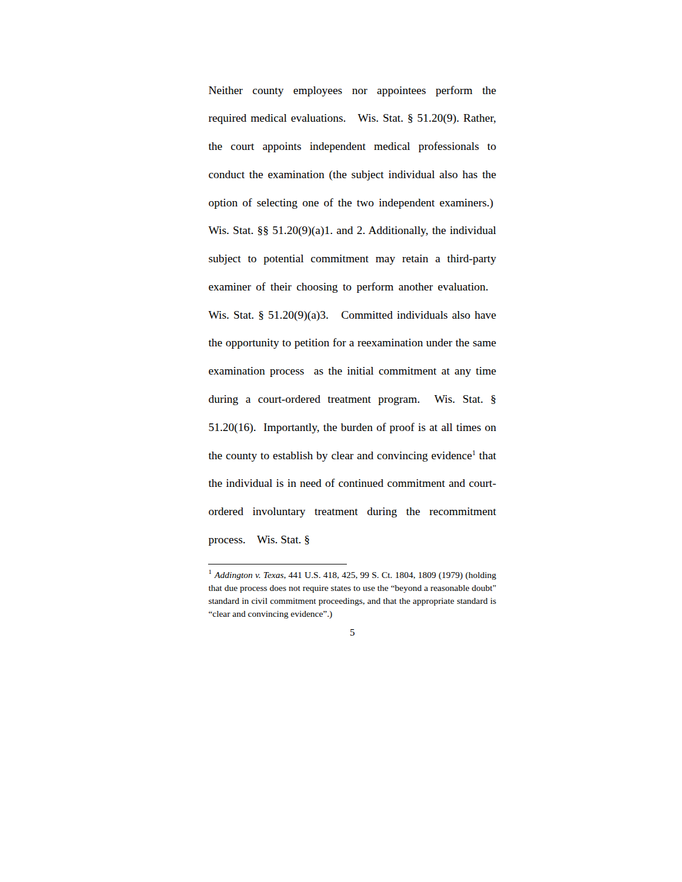Neither county employees nor appointees perform the required medical evaluations. Wis. Stat. § 51.20(9). Rather, the court appoints independent medical professionals to conduct the examination (the subject individual also has the option of selecting one of the two independent examiners.) Wis. Stat. §§ 51.20(9)(a)1. and 2. Additionally, the individual subject to potential commitment may retain a third-party examiner of their choosing to perform another evaluation. Wis. Stat. § 51.20(9)(a)3. Committed individuals also have the opportunity to petition for a reexamination under the same examination process as the initial commitment at any time during a court-ordered treatment program. Wis. Stat. § 51.20(16). Importantly, the burden of proof is at all times on the county to establish by clear and convincing evidence1 that the individual is in need of continued commitment and court-ordered involuntary treatment during the recommitment process. Wis. Stat. §
1 Addington v. Texas, 441 U.S. 418, 425, 99 S. Ct. 1804, 1809 (1979) (holding that due process does not require states to use the “beyond a reasonable doubt" standard in civil commitment proceedings, and that the appropriate standard is “clear and convincing evidence”.)
5